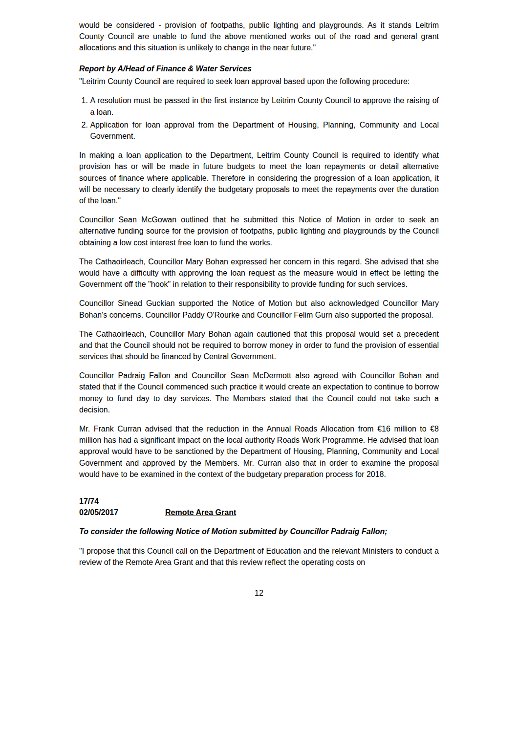would be considered - provision of footpaths, public lighting and playgrounds. As it stands Leitrim County Council are unable to fund the above mentioned works out of the road and general grant allocations and this situation is unlikely to change in the near future."
Report by A/Head of Finance & Water Services
"Leitrim County Council are required to seek loan approval based upon the following procedure:
A resolution must be passed in the first instance by Leitrim County Council to approve the raising of a loan.
Application for loan approval from the Department of Housing, Planning, Community and Local Government.
In making a loan application to the Department, Leitrim County Council is required to identify what provision has or will be made in future budgets to meet the loan repayments or detail alternative sources of finance where applicable. Therefore in considering the progression of a loan application, it will be necessary to clearly identify the budgetary proposals to meet the repayments over the duration of the loan."
Councillor Sean McGowan outlined that he submitted this Notice of Motion in order to seek an alternative funding source for the provision of footpaths, public lighting and playgrounds by the Council obtaining a low cost interest free loan to fund the works.
The Cathaoirleach, Councillor Mary Bohan expressed her concern in this regard. She advised that she would have a difficulty with approving the loan request as the measure would in effect be letting the Government off the "hook" in relation to their responsibility to provide funding for such services.
Councillor Sinead Guckian supported the Notice of Motion but also acknowledged Councillor Mary Bohan's concerns. Councillor Paddy O'Rourke and Councillor Felim Gurn also supported the proposal.
The Cathaoirleach, Councillor Mary Bohan again cautioned that this proposal would set a precedent and that the Council should not be required to borrow money in order to fund the provision of essential services that should be financed by Central Government.
Councillor Padraig Fallon and Councillor Sean McDermott also agreed with Councillor Bohan and stated that if the Council commenced such practice it would create an expectation to continue to borrow money to fund day to day services. The Members stated that the Council could not take such a decision.
Mr. Frank Curran advised that the reduction in the Annual Roads Allocation from €16 million to €8 million has had a significant impact on the local authority Roads Work Programme. He advised that loan approval would have to be sanctioned by the Department of Housing, Planning, Community and Local Government and approved by the Members. Mr. Curran also that in order to examine the proposal would have to be examined in the context of the budgetary preparation process for 2018.
17/74
02/05/2017 Remote Area Grant
To consider the following Notice of Motion submitted by Councillor Padraig Fallon;
"I propose that this Council call on the Department of Education and the relevant Ministers to conduct a review of the Remote Area Grant and that this review reflect the operating costs on
12